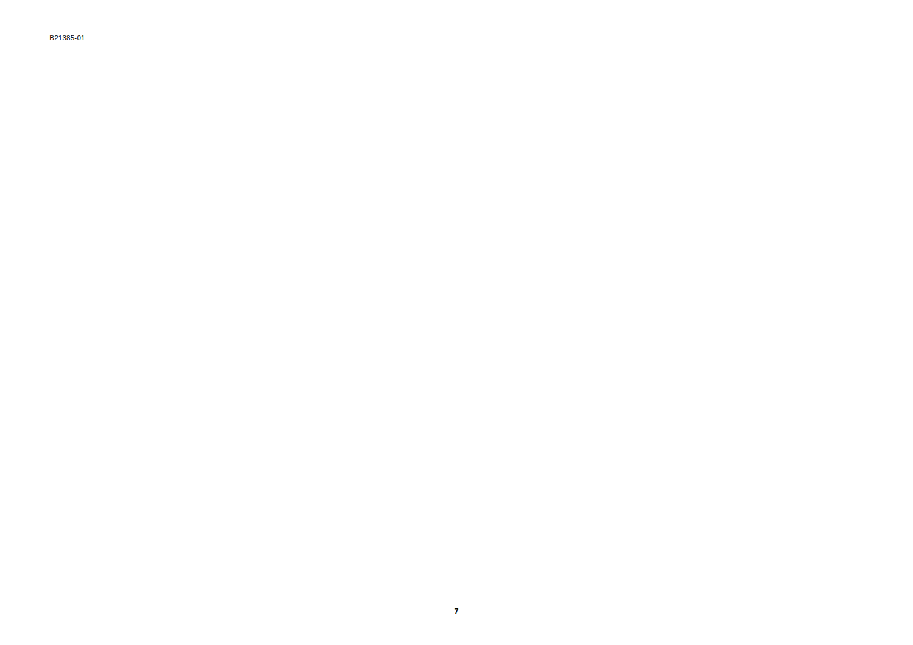B21385-01
7